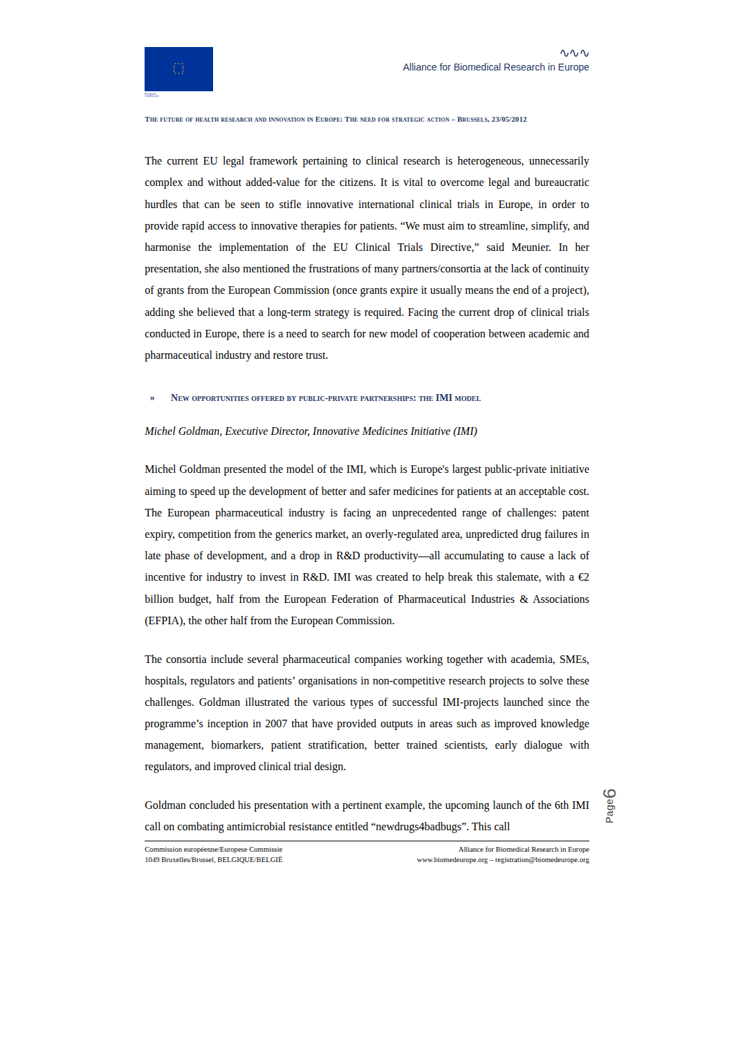European
Commission
∿∿∿
Alliance for Biomedical Research in Europe
The future of health research and innovation in Europe: The need for strategic action – Brussels, 23/05/2012
The current EU legal framework pertaining to clinical research is heterogeneous, unnecessarily complex and without added-value for the citizens. It is vital to overcome legal and bureaucratic hurdles that can be seen to stifle innovative international clinical trials in Europe, in order to provide rapid access to innovative therapies for patients. “We must aim to streamline, simplify, and harmonise the implementation of the EU Clinical Trials Directive,” said Meunier. In her presentation, she also mentioned the frustrations of many partners/consortia at the lack of continuity of grants from the European Commission (once grants expire it usually means the end of a project), adding she believed that a long-term strategy is required. Facing the current drop of clinical trials conducted in Europe, there is a need to search for new model of cooperation between academic and pharmaceutical industry and restore trust.
New opportunities offered by public-private partnerships: the IMI model
Michel Goldman, Executive Director, Innovative Medicines Initiative (IMI)
Michel Goldman presented the model of the IMI, which is Europe's largest public-private initiative aiming to speed up the development of better and safer medicines for patients at an acceptable cost. The European pharmaceutical industry is facing an unprecedented range of challenges: patent expiry, competition from the generics market, an overly-regulated area, unpredicted drug failures in late phase of development, and a drop in R&D productivity—all accumulating to cause a lack of incentive for industry to invest in R&D. IMI was created to help break this stalemate, with a €2 billion budget, half from the European Federation of Pharmaceutical Industries & Associations (EFPIA), the other half from the European Commission.
The consortia include several pharmaceutical companies working together with academia, SMEs, hospitals, regulators and patients’ organisations in non-competitive research projects to solve these challenges. Goldman illustrated the various types of successful IMI-projects launched since the programme’s inception in 2007 that have provided outputs in areas such as improved knowledge management, biomarkers, patient stratification, better trained scientists, early dialogue with regulators, and improved clinical trial design.
Goldman concluded his presentation with a pertinent example, the upcoming launch of the 6th IMI call on combating antimicrobial resistance entitled “newdrugs4badbugs”. This call
Page6
Commission européenne/Europese Commissie
1049 Bruxelles/Brussel, BELGIQUE/BELGIË
Alliance for Biomedical Research in Europe
www.biomedeurope.org – registration@biomedeurope.org